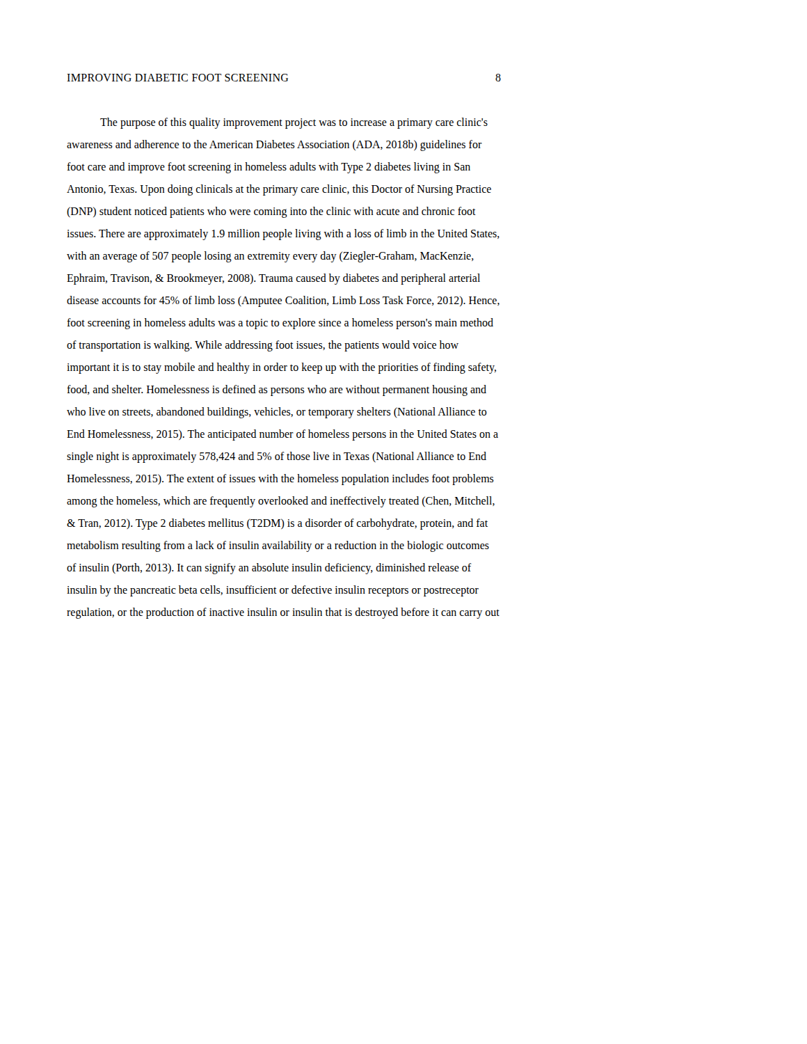Improving Diabetic Foot Screening 8
The purpose of this quality improvement project was to increase a primary care clinic's awareness and adherence to the American Diabetes Association (ADA, 2018b) guidelines for foot care and improve foot screening in homeless adults with Type 2 diabetes living in San Antonio, Texas. Upon doing clinicals at the primary care clinic, this Doctor of Nursing Practice (DNP) student noticed patients who were coming into the clinic with acute and chronic foot issues. There are approximately 1.9 million people living with a loss of limb in the United States, with an average of 507 people losing an extremity every day (Ziegler-Graham, MacKenzie, Ephraim, Travison, & Brookmeyer, 2008). Trauma caused by diabetes and peripheral arterial disease accounts for 45% of limb loss (Amputee Coalition, Limb Loss Task Force, 2012). Hence, foot screening in homeless adults was a topic to explore since a homeless person's main method of transportation is walking. While addressing foot issues, the patients would voice how important it is to stay mobile and healthy in order to keep up with the priorities of finding safety, food, and shelter. Homelessness is defined as persons who are without permanent housing and who live on streets, abandoned buildings, vehicles, or temporary shelters (National Alliance to End Homelessness, 2015). The anticipated number of homeless persons in the United States on a single night is approximately 578,424 and 5% of those live in Texas (National Alliance to End Homelessness, 2015). The extent of issues with the homeless population includes foot problems among the homeless, which are frequently overlooked and ineffectively treated (Chen, Mitchell, & Tran, 2012). Type 2 diabetes mellitus (T2DM) is a disorder of carbohydrate, protein, and fat metabolism resulting from a lack of insulin availability or a reduction in the biologic outcomes of insulin (Porth, 2013). It can signify an absolute insulin deficiency, diminished release of insulin by the pancreatic beta cells, insufficient or defective insulin receptors or postreceptor regulation, or the production of inactive insulin or insulin that is destroyed before it can carry out